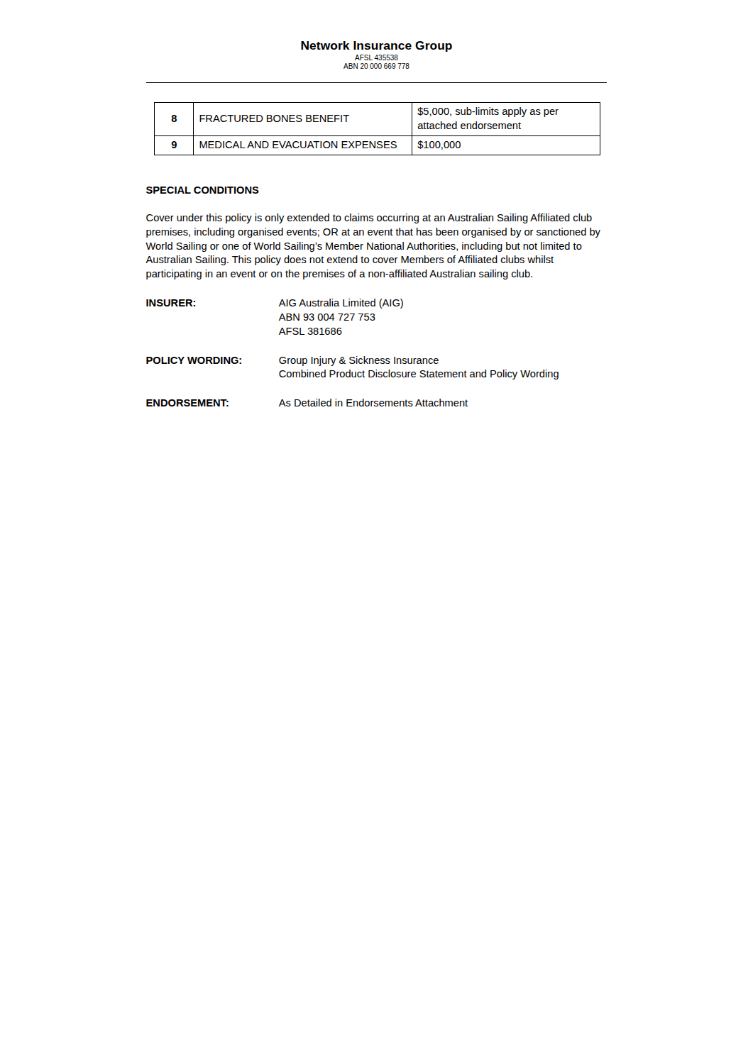Network Insurance Group
AFSL 435538
ABN 20 000 669 778
| 8 | FRACTURED BONES BENEFIT | $5,000, sub-limits apply as per attached endorsement |
| 9 | MEDICAL AND EVACUATION EXPENSES | $100,000 |
SPECIAL CONDITIONS
Cover under this policy is only extended to claims occurring at an Australian Sailing Affiliated club premises, including organised events; OR at an event that has been organised by or sanctioned by World Sailing or one of World Sailing’s Member National Authorities, including but not limited to Australian Sailing. This policy does not extend to cover Members of Affiliated clubs whilst participating in an event or on the premises of a non-affiliated Australian sailing club.
| INSURER: | AIG Australia Limited (AIG) ABN 93 004 727 753 AFSL 381686 |
| POLICY WORDING: | Group Injury & Sickness Insurance Combined Product Disclosure Statement and Policy Wording |
| ENDORSEMENT: | As Detailed in Endorsements Attachment |